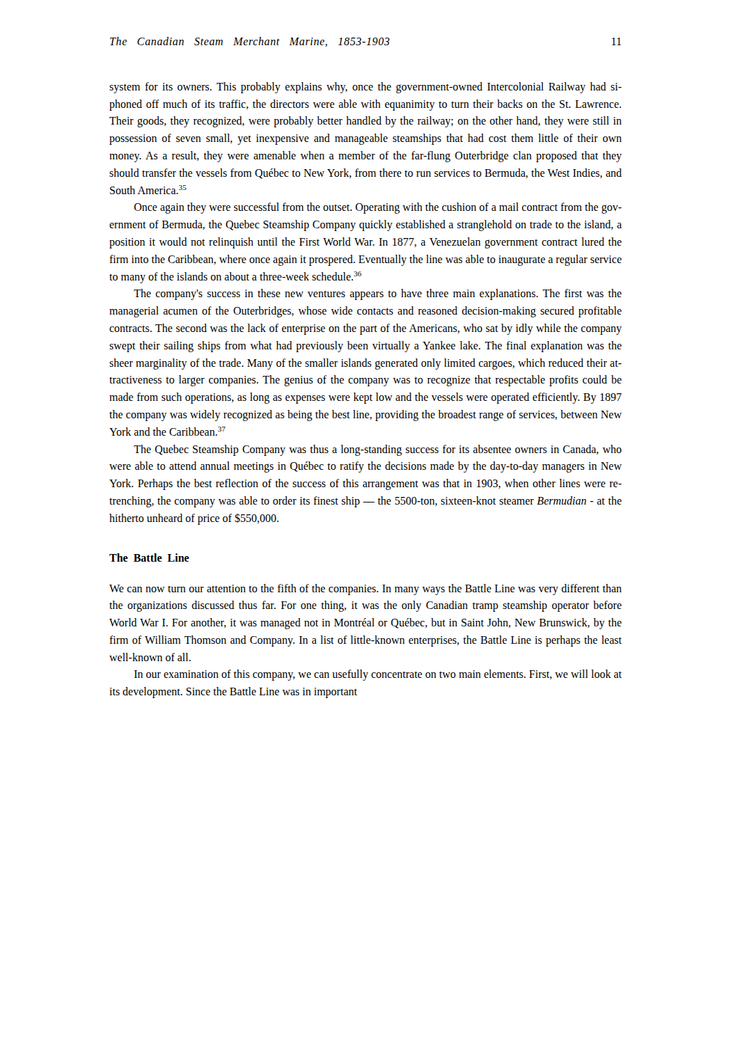The Canadian Steam Merchant Marine, 1853-1903 11
system for its owners. This probably explains why, once the government-owned Intercolonial Railway had siphoned off much of its traffic, the directors were able with equanimity to turn their backs on the St. Lawrence. Their goods, they recognized, were probably better handled by the railway; on the other hand, they were still in possession of seven small, yet inexpensive and manageable steamships that had cost them little of their own money. As a result, they were amenable when a member of the far-flung Outerbridge clan proposed that they should transfer the vessels from Québec to New York, from there to run services to Bermuda, the West Indies, and South America.35
Once again they were successful from the outset. Operating with the cushion of a mail contract from the government of Bermuda, the Quebec Steamship Company quickly established a stranglehold on trade to the island, a position it would not relinquish until the First World War. In 1877, a Venezuelan government contract lured the firm into the Caribbean, where once again it prospered. Eventually the line was able to inaugurate a regular service to many of the islands on about a three-week schedule.36
The company's success in these new ventures appears to have three main explanations. The first was the managerial acumen of the Outerbridges, whose wide contacts and reasoned decision-making secured profitable contracts. The second was the lack of enterprise on the part of the Americans, who sat by idly while the company swept their sailing ships from what had previously been virtually a Yankee lake. The final explanation was the sheer marginality of the trade. Many of the smaller islands generated only limited cargoes, which reduced their attractiveness to larger companies. The genius of the company was to recognize that respectable profits could be made from such operations, as long as expenses were kept low and the vessels were operated efficiently. By 1897 the company was widely recognized as being the best line, providing the broadest range of services, between New York and the Caribbean.37
The Quebec Steamship Company was thus a long-standing success for its absentee owners in Canada, who were able to attend annual meetings in Québec to ratify the decisions made by the day-to-day managers in New York. Perhaps the best reflection of the success of this arrangement was that in 1903, when other lines were retrenching, the company was able to order its finest ship — the 5500-ton, sixteen-knot steamer Bermudian - at the hitherto unheard of price of $550,000.
The Battle Line
We can now turn our attention to the fifth of the companies. In many ways the Battle Line was very different than the organizations discussed thus far. For one thing, it was the only Canadian tramp steamship operator before World War I. For another, it was managed not in Montréal or Québec, but in Saint John, New Brunswick, by the firm of William Thomson and Company. In a list of little-known enterprises, the Battle Line is perhaps the least well-known of all.
In our examination of this company, we can usefully concentrate on two main elements. First, we will look at its development. Since the Battle Line was in important